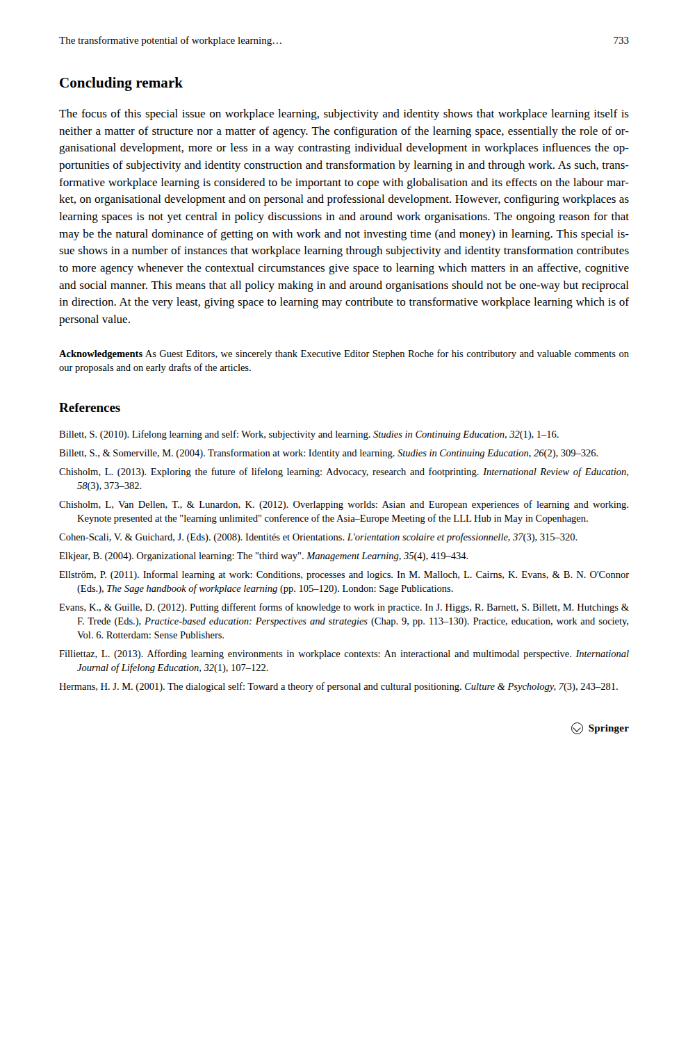The transformative potential of workplace learning… 733
Concluding remark
The focus of this special issue on workplace learning, subjectivity and identity shows that workplace learning itself is neither a matter of structure nor a matter of agency. The configuration of the learning space, essentially the role of organisational development, more or less in a way contrasting individual development in workplaces influences the opportunities of subjectivity and identity construction and transformation by learning in and through work. As such, transformative workplace learning is considered to be important to cope with globalisation and its effects on the labour market, on organisational development and on personal and professional development. However, configuring workplaces as learning spaces is not yet central in policy discussions in and around work organisations. The ongoing reason for that may be the natural dominance of getting on with work and not investing time (and money) in learning. This special issue shows in a number of instances that workplace learning through subjectivity and identity transformation contributes to more agency whenever the contextual circumstances give space to learning which matters in an affective, cognitive and social manner. This means that all policy making in and around organisations should not be one-way but reciprocal in direction. At the very least, giving space to learning may contribute to transformative workplace learning which is of personal value.
Acknowledgements As Guest Editors, we sincerely thank Executive Editor Stephen Roche for his contributory and valuable comments on our proposals and on early drafts of the articles.
References
Billett, S. (2010). Lifelong learning and self: Work, subjectivity and learning. Studies in Continuing Education, 32(1), 1–16.
Billett, S., & Somerville, M. (2004). Transformation at work: Identity and learning. Studies in Continuing Education, 26(2), 309–326.
Chisholm, L. (2013). Exploring the future of lifelong learning: Advocacy, research and footprinting. International Review of Education, 58(3), 373–382.
Chisholm, L, Van Dellen, T., & Lunardon, K. (2012). Overlapping worlds: Asian and European experiences of learning and working. Keynote presented at the "learning unlimited" conference of the Asia–Europe Meeting of the LLL Hub in May in Copenhagen.
Cohen-Scali, V. & Guichard, J. (Eds). (2008). Identités et Orientations. L'orientation scolaire et professionnelle, 37(3), 315–320.
Elkjear, B. (2004). Organizational learning: The "third way". Management Learning, 35(4), 419–434.
Ellström, P. (2011). Informal learning at work: Conditions, processes and logics. In M. Malloch, L. Cairns, K. Evans, & B. N. O'Connor (Eds.), The Sage handbook of workplace learning (pp. 105–120). London: Sage Publications.
Evans, K., & Guille, D. (2012). Putting different forms of knowledge to work in practice. In J. Higgs, R. Barnett, S. Billett, M. Hutchings & F. Trede (Eds.), Practice-based education: Perspectives and strategies (Chap. 9, pp. 113–130). Practice, education, work and society, Vol. 6. Rotterdam: Sense Publishers.
Filliettaz, L. (2013). Affording learning environments in workplace contexts: An interactional and multimodal perspective. International Journal of Lifelong Education, 32(1), 107–122.
Hermans, H. J. M. (2001). The dialogical self: Toward a theory of personal and cultural positioning. Culture & Psychology, 7(3), 243–281.
Springer